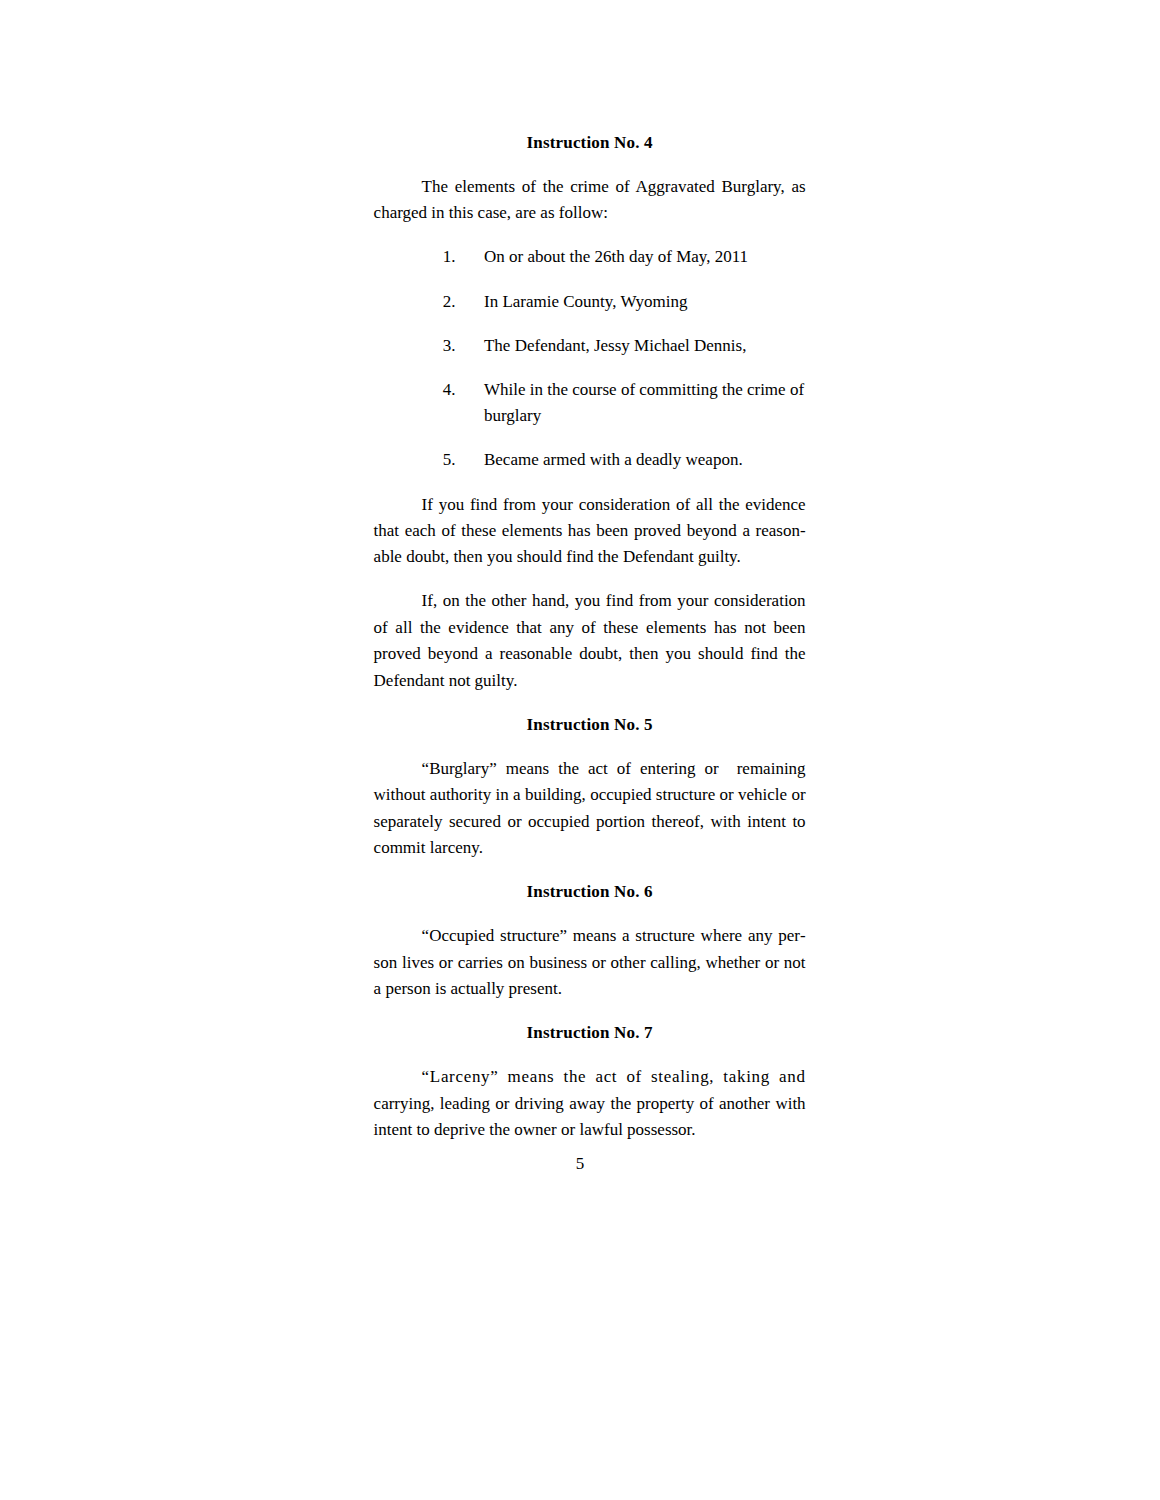Instruction No. 4
The elements of the crime of Aggravated Burglary, as charged in this case, are as follow:
1. On or about the 26th day of May, 2011
2. In Laramie County, Wyoming
3. The Defendant, Jessy Michael Dennis,
4. While in the course of committing the crime of burglary
5. Became armed with a deadly weapon.
If you find from your consideration of all the evidence that each of these elements has been proved beyond a reasonable doubt, then you should find the Defendant guilty.
If, on the other hand, you find from your consideration of all the evidence that any of these elements has not been proved beyond a reasonable doubt, then you should find the Defendant not guilty.
Instruction No. 5
“Burglary” means the act of entering or remaining without authority in a building, occupied structure or vehicle or separately secured or occupied portion thereof, with intent to commit larceny.
Instruction No. 6
“Occupied structure” means a structure where any person lives or carries on business or other calling, whether or not a person is actually present.
Instruction No. 7
“Larceny” means the act of stealing, taking and carrying, leading or driving away the property of another with intent to deprive the owner or lawful possessor.
5